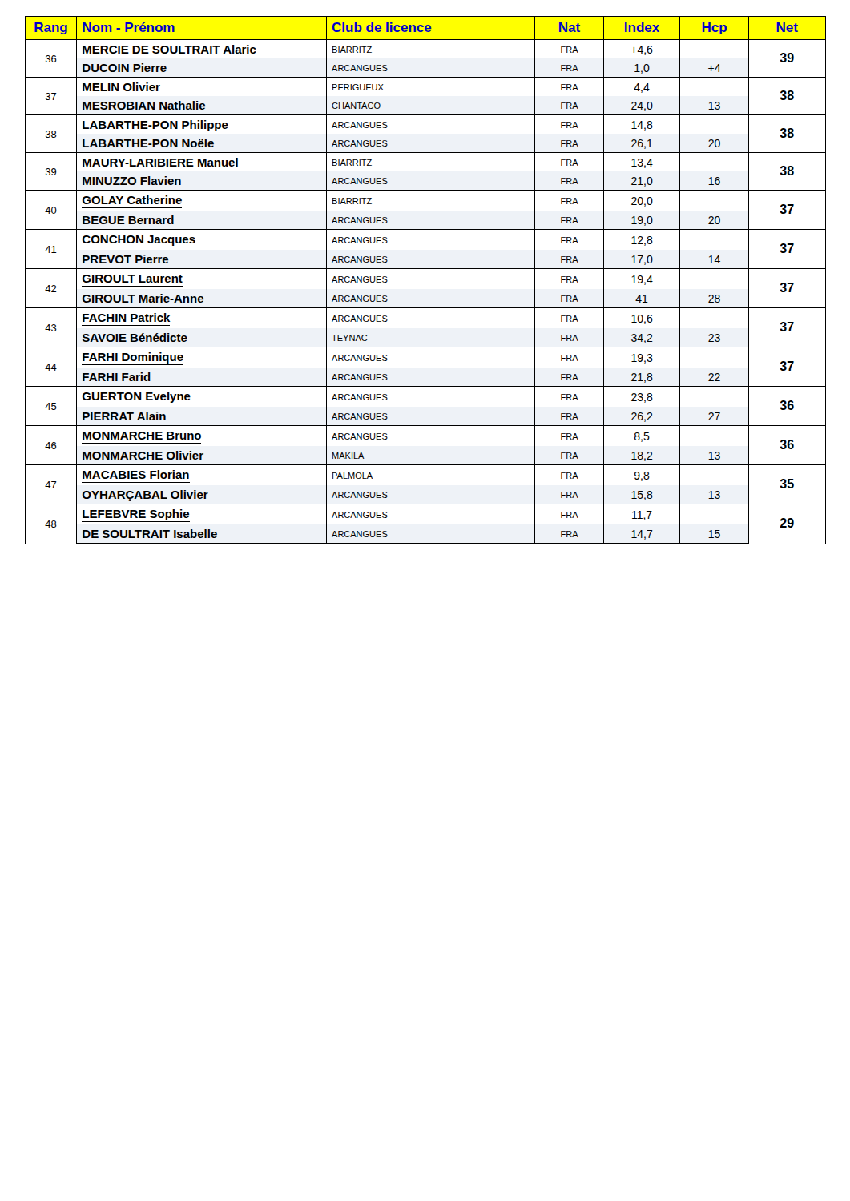| Rang | Nom - Prénom | Club de licence | Nat | Index | Hcp | Net |
| --- | --- | --- | --- | --- | --- | --- |
| 36 | MERCIE DE SOULTRAIT Alaric | BIARRITZ | FRA | +4,6 | | 39 |
| DUCOIN Pierre | ARCANGUES | FRA | 1,0 | +4 |
| 37 | MELIN Olivier | PERIGUEUX | FRA | 4,4 | | 38 |
| MESROBIAN Nathalie | CHANTACO | FRA | 24,0 | 13 |
| 38 | LABARTHE-PON Philippe | ARCANGUES | FRA | 14,8 | | 38 |
| LABARTHE-PON Noële | ARCANGUES | FRA | 26,1 | 20 |
| 39 | MAURY-LARIBIERE Manuel | BIARRITZ | FRA | 13,4 | | 38 |
| MINUZZO Flavien | ARCANGUES | FRA | 21,0 | 16 |
| 40 | GOLAY Catherine | BIARRITZ | FRA | 20,0 | | 37 |
| BEGUE Bernard | ARCANGUES | FRA | 19,0 | 20 |
| 41 | CONCHON Jacques | ARCANGUES | FRA | 12,8 | | 37 |
| PREVOT Pierre | ARCANGUES | FRA | 17,0 | 14 |
| 42 | GIROULT Laurent | ARCANGUES | FRA | 19,4 | | 37 |
| GIROULT Marie-Anne | ARCANGUES | FRA | 41 | 28 |
| 43 | FACHIN Patrick | ARCANGUES | FRA | 10,6 | | 37 |
| SAVOIE Bénédicte | TEYNAC | FRA | 34,2 | 23 |
| 44 | FARHI Dominique | ARCANGUES | FRA | 19,3 | | 37 |
| FARHI Farid | ARCANGUES | FRA | 21,8 | 22 |
| 45 | GUERTON Evelyne | ARCANGUES | FRA | 23,8 | | 36 |
| PIERRAT Alain | ARCANGUES | FRA | 26,2 | 27 |
| 46 | MONMARCHE Bruno | ARCANGUES | FRA | 8,5 | | 36 |
| MONMARCHE Olivier | MAKILA | FRA | 18,2 | 13 |
| 47 | MACABIES Florian | PALMOLA | FRA | 9,8 | | 35 |
| OYHARÇABAL Olivier | ARCANGUES | FRA | 15,8 | 13 |
| 48 | LEFEBVRE Sophie | ARCANGUES | FRA | 11,7 | | 29 |
| DE SOULTRAIT Isabelle | ARCANGUES | FRA | 14,7 | 15 |